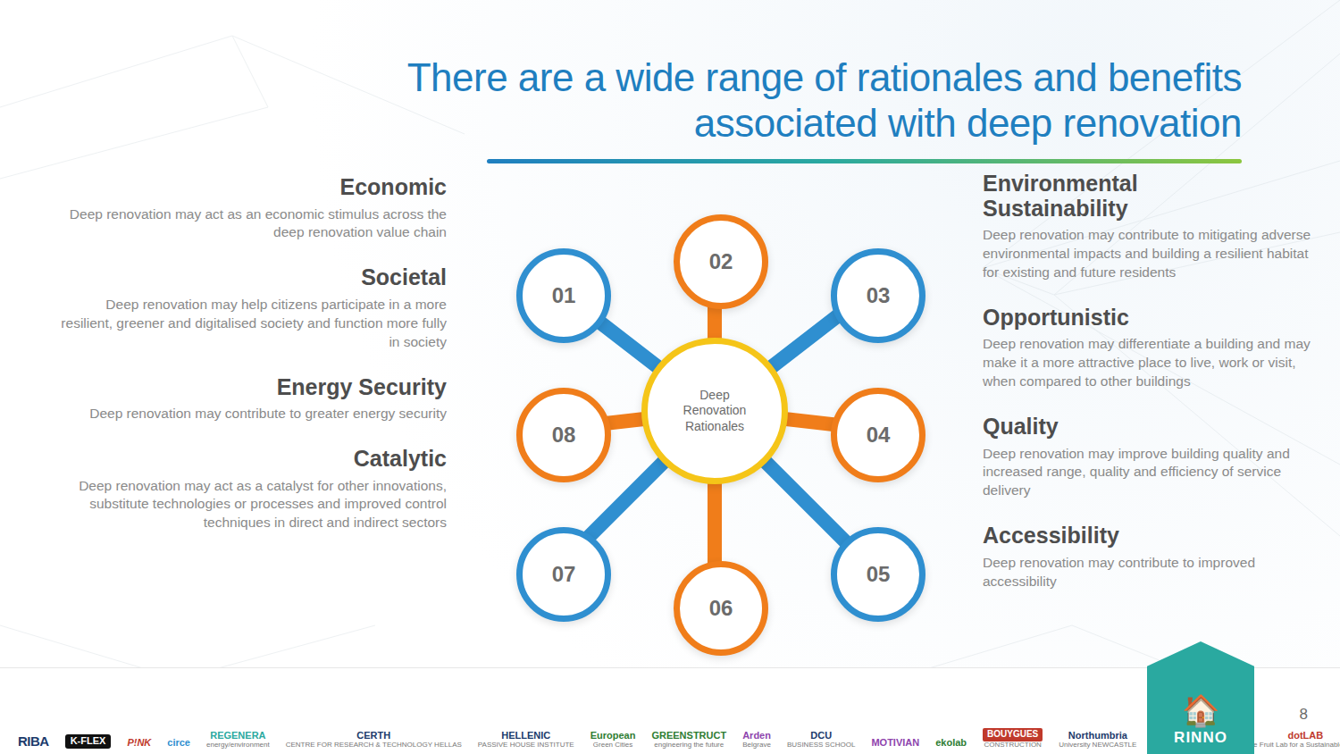There are a wide range of rationales and benefits
associated with deep renovation
Economic
Deep renovation may act as an economic stimulus across the deep renovation value chain
Societal
Deep renovation may help citizens participate in a more resilient, greener and digitalised society and function more fully in society
Energy Security
Deep renovation may contribute to greater energy security
Catalytic
Deep renovation may act as a catalyst for other innovations, substitute technologies or processes and improved control techniques in direct and indirect sectors
Environmental
Sustainability
Deep renovation may contribute to mitigating adverse environmental impacts and building a resilient habitat for existing and future residents
Opportunistic
Deep renovation may differentiate a building and may make it a more attractive place to live, work or visit, when compared to other buildings
Quality
Deep renovation may improve building quality and increased range, quality and efficiency of service delivery
Accessibility
Deep renovation may contribute to improved accessibility
Deep
Renovation
Rationales
01
02
03
04
05
06
07
08
RIBA
K-FLEX
P!NK
circe
REGENERA energy/environment
CERTH CENTRE FOR RESEARCH & TECHNOLOGY HELLAS
HELLENIC PASSIVE HOUSE INSTITUTE
European Green Cities
GREENSTRUCT engineering the future
Arden Belgrave
DCU BUSINESS SCHOOL
MOTIVIAN
ekolab
BOUYGUES CONSTRUCTION
Northumbria University NEWCASTLE
VTT
NAPE
dotLAB The Fruit Lab for a Sustainable Future
🏠
RINNO
8